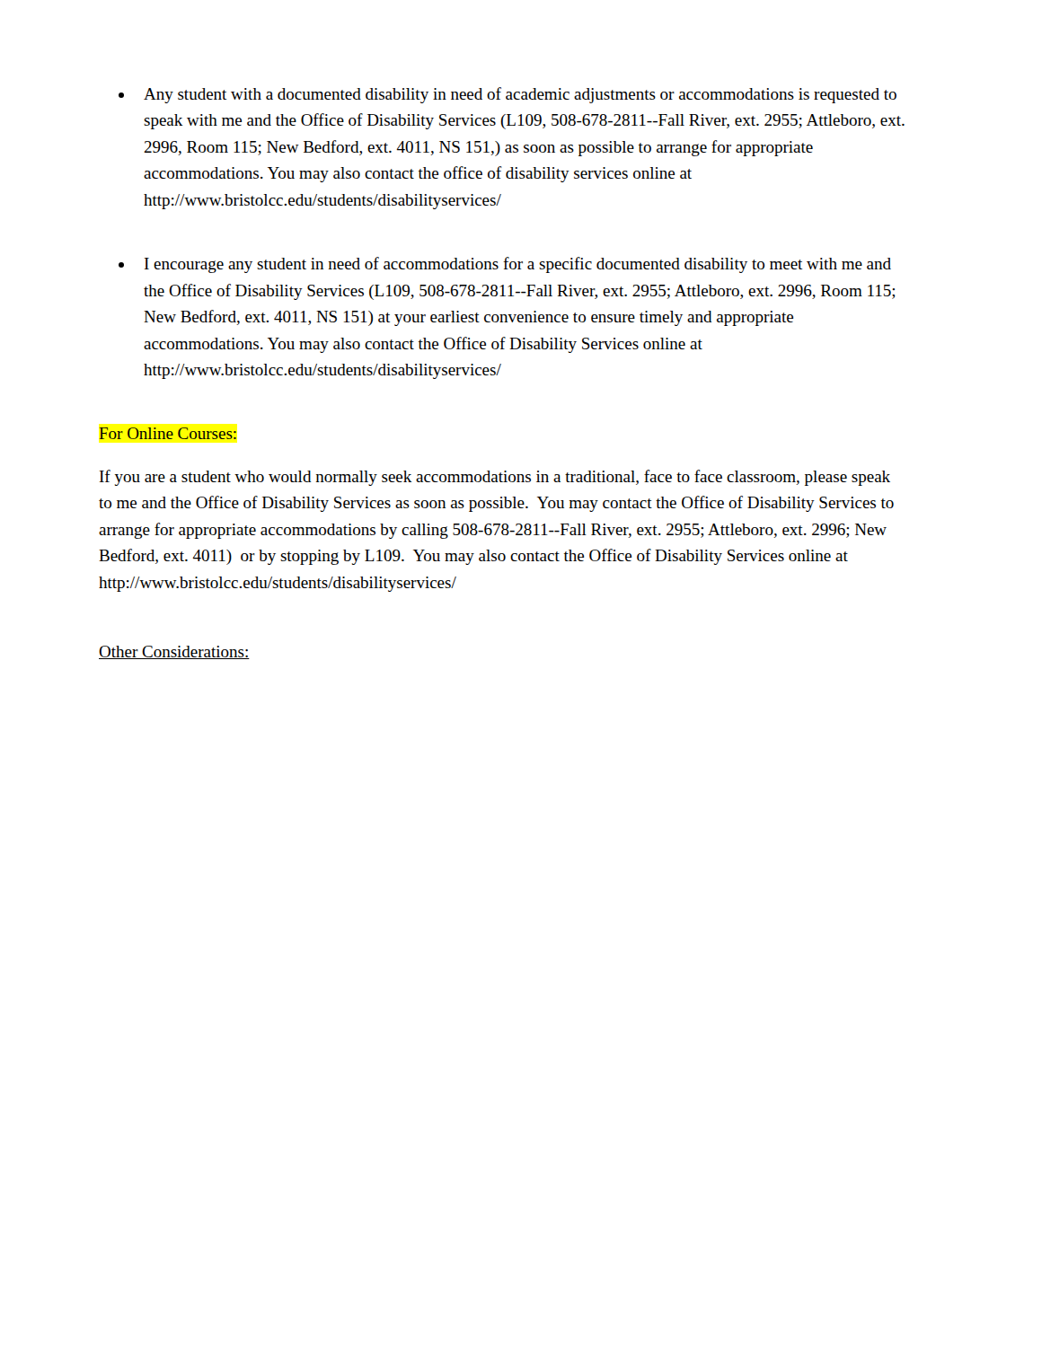Any student with a documented disability in need of academic adjustments or accommodations is requested to speak with me and the Office of Disability Services (L109, 508-678-2811--Fall River, ext. 2955; Attleboro, ext. 2996, Room 115; New Bedford, ext. 4011, NS 151,) as soon as possible to arrange for appropriate accommodations. You may also contact the office of disability services online at http://www.bristolcc.edu/students/disabilityservices/
I encourage any student in need of accommodations for a specific documented disability to meet with me and the Office of Disability Services (L109, 508-678-2811--Fall River, ext. 2955; Attleboro, ext. 2996, Room 115; New Bedford, ext. 4011, NS 151) at your earliest convenience to ensure timely and appropriate accommodations. You may also contact the Office of Disability Services online at http://www.bristolcc.edu/students/disabilityservices/
For Online Courses:
If you are a student who would normally seek accommodations in a traditional, face to face classroom, please speak to me and the Office of Disability Services as soon as possible. You may contact the Office of Disability Services to arrange for appropriate accommodations by calling 508-678-2811--Fall River, ext. 2955; Attleboro, ext. 2996; New Bedford, ext. 4011) or by stopping by L109. You may also contact the Office of Disability Services online at http://www.bristolcc.edu/students/disabilityservices/
Other Considerations: